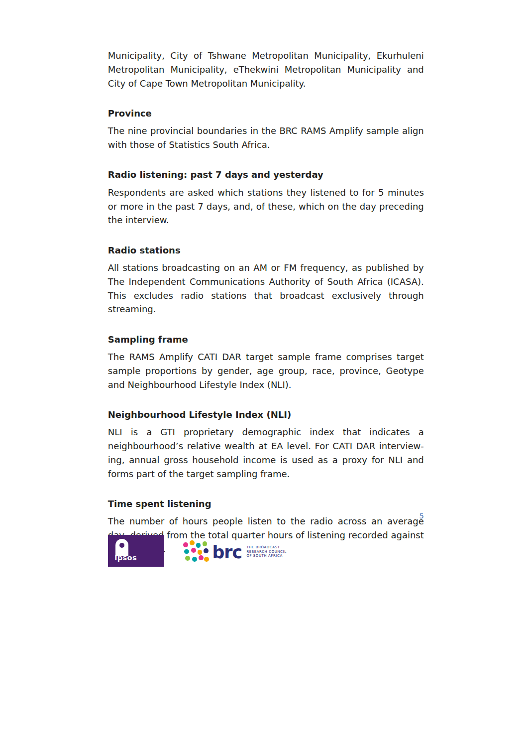Municipality, City of Tshwane Metropolitan Municipality, Ekurhuleni Metropolitan Municipality, eThekwini Metropolitan Municipality and City of Cape Town Metropolitan Municipality.
Province
The nine provincial boundaries in the BRC RAMS Amplify sample align with those of Statistics South Africa.
Radio listening: past 7 days and yesterday
Respondents are asked which stations they listened to for 5 minutes or more in the past 7 days, and, of these, which on the day preceding the interview.
Radio stations
All stations broadcasting on an AM or FM frequency, as published by The Independent Communications Authority of South Africa (ICASA). This excludes radio stations that broadcast exclusively through streaming.
Sampling frame
The RAMS Amplify CATI DAR target sample frame comprises target sample proportions by gender, age group, race, province, Geotype and Neighbourhood Lifestyle Index (NLI).
Neighbourhood Lifestyle Index (NLI)
NLI is a GTI proprietary demographic index that indicates a neighbourhood’s relative wealth at EA level. For CATI DAR interviewing, annual gross household income is used as a proxy for NLI and forms part of the target sampling frame.
Time spent listening
The number of hours people listen to the radio across an average day, derived from the total quarter hours of listening recorded against each station.
5
Ipsos
brc
The Broadcast
Research Council
of South Africa